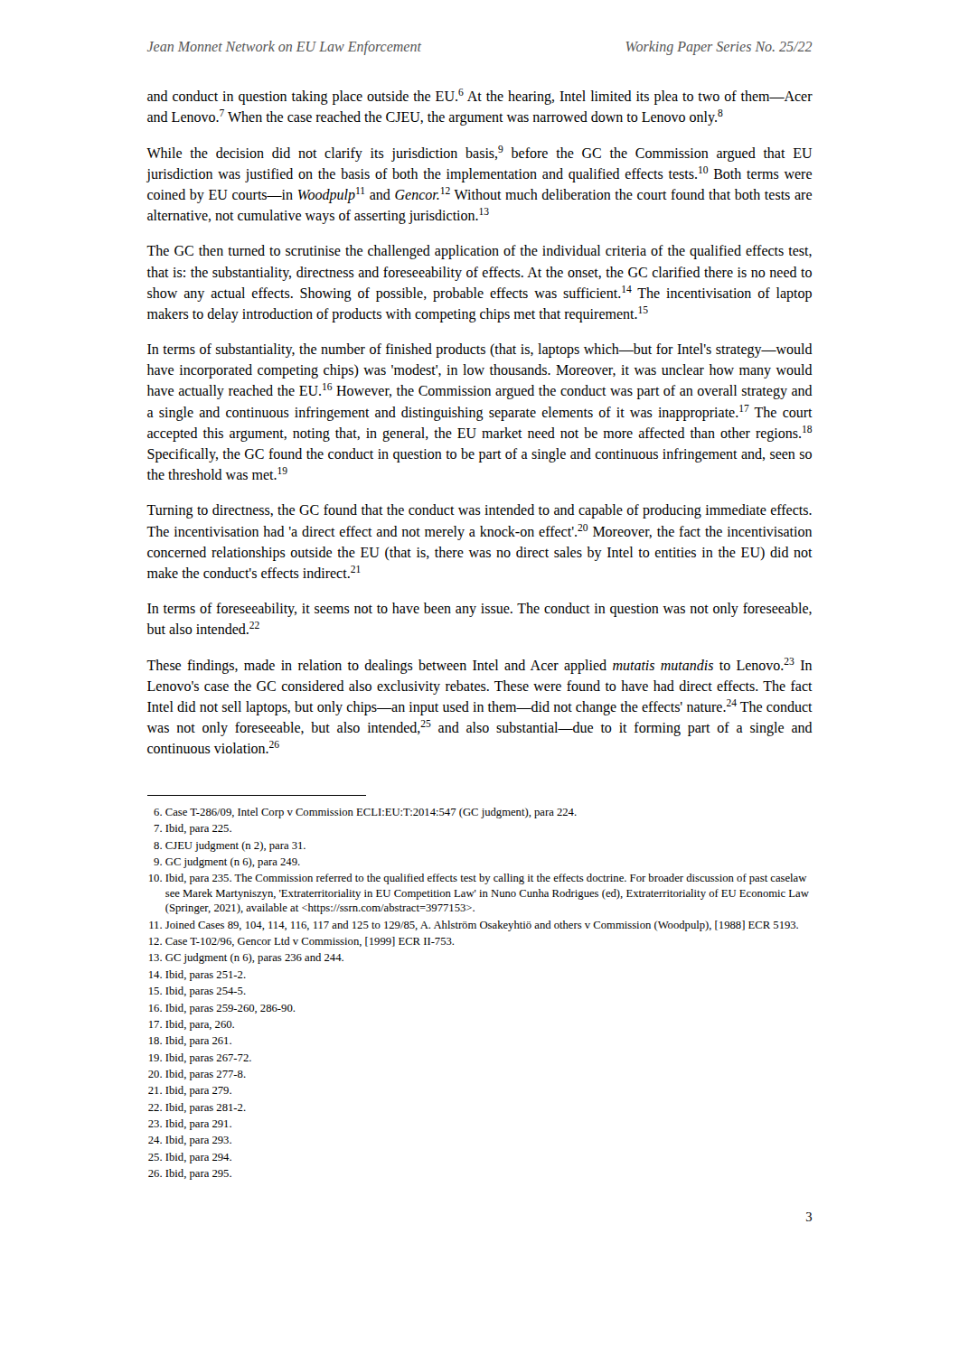Jean Monnet Network on EU Law Enforcement Working Paper Series No. 25/22
and conduct in question taking place outside the EU.6 At the hearing, Intel limited its plea to two of them—Acer and Lenovo.7 When the case reached the CJEU, the argument was narrowed down to Lenovo only.8
While the decision did not clarify its jurisdiction basis,9 before the GC the Commission argued that EU jurisdiction was justified on the basis of both the implementation and qualified effects tests.10 Both terms were coined by EU courts—in Woodpulp11 and Gencor.12 Without much deliberation the court found that both tests are alternative, not cumulative ways of asserting jurisdiction.13
The GC then turned to scrutinise the challenged application of the individual criteria of the qualified effects test, that is: the substantiality, directness and foreseeability of effects. At the onset, the GC clarified there is no need to show any actual effects. Showing of possible, probable effects was sufficient.14 The incentivisation of laptop makers to delay introduction of products with competing chips met that requirement.15
In terms of substantiality, the number of finished products (that is, laptops which—but for Intel's strategy—would have incorporated competing chips) was 'modest', in low thousands. Moreover, it was unclear how many would have actually reached the EU.16 However, the Commission argued the conduct was part of an overall strategy and a single and continuous infringement and distinguishing separate elements of it was inappropriate.17 The court accepted this argument, noting that, in general, the EU market need not be more affected than other regions.18 Specifically, the GC found the conduct in question to be part of a single and continuous infringement and, seen so the threshold was met.19
Turning to directness, the GC found that the conduct was intended to and capable of producing immediate effects. The incentivisation had 'a direct effect and not merely a knock-on effect'.20 Moreover, the fact the incentivisation concerned relationships outside the EU (that is, there was no direct sales by Intel to entities in the EU) did not make the conduct's effects indirect.21
In terms of foreseeability, it seems not to have been any issue. The conduct in question was not only foreseeable, but also intended.22
These findings, made in relation to dealings between Intel and Acer applied mutatis mutandis to Lenovo.23 In Lenovo's case the GC considered also exclusivity rebates. These were found to have had direct effects. The fact Intel did not sell laptops, but only chips—an input used in them—did not change the effects' nature.24 The conduct was not only foreseeable, but also intended,25 and also substantial—due to it forming part of a single and continuous violation.26
Case T-286/09, Intel Corp v Commission ECLI:EU:T:2014:547 (GC judgment), para 224.
Ibid, para 225.
CJEU judgment (n 2), para 31.
GC judgment (n 6), para 249.
Ibid, para 235. The Commission referred to the qualified effects test by calling it the effects doctrine. For broader discussion of past caselaw see Marek Martyniszyn, 'Extraterritoriality in EU Competition Law' in Nuno Cunha Rodrigues (ed), Extraterritoriality of EU Economic Law (Springer, 2021), available at <https://ssrn.com/abstract=3977153>.
Joined Cases 89, 104, 114, 116, 117 and 125 to 129/85, A. Ahlström Osakeyhtiö and others v Commission (Woodpulp), [1988] ECR 5193.
Case T-102/96, Gencor Ltd v Commission, [1999] ECR II-753.
GC judgment (n 6), paras 236 and 244.
Ibid, paras 251-2.
Ibid, paras 254-5.
Ibid, paras 259-260, 286-90.
Ibid, para, 260.
Ibid, para 261.
Ibid, paras 267-72.
Ibid, paras 277-8.
Ibid, para 279.
Ibid, paras 281-2.
Ibid, para 291.
Ibid, para 293.
Ibid, para 294.
Ibid, para 295.
3